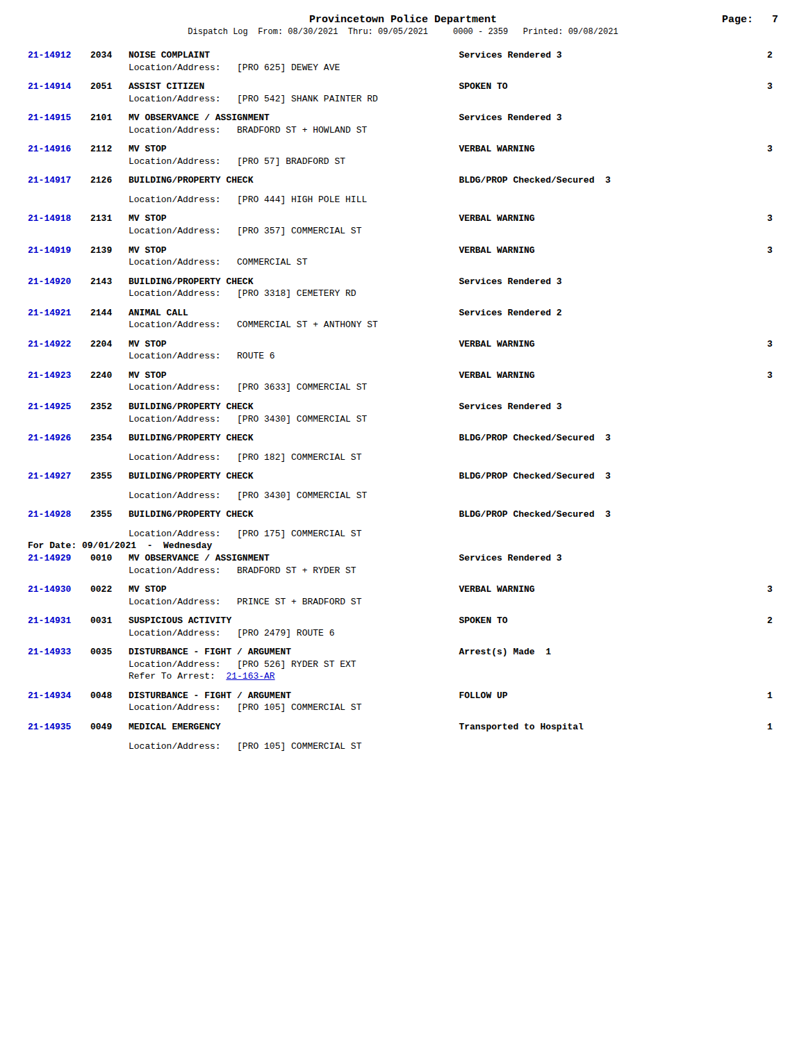Provincetown Police Department Page: 7
Dispatch Log From: 08/30/2021 Thru: 09/05/2021 0000 - 2359 Printed: 09/08/2021
| 21-14912 | 2034 | NOISE COMPLAINT | Services Rendered 3 | 2 |
| | | Location/Address: [PRO 625] DEWEY AVE |
| 21-14914 | 2051 | ASSIST CITIZEN | SPOKEN TO | 3 |
| | | Location/Address: [PRO 542] SHANK PAINTER RD |
| 21-14915 | 2101 | MV OBSERVANCE / ASSIGNMENT | Services Rendered 3 | |
| | | Location/Address: BRADFORD ST + HOWLAND ST |
| 21-14916 | 2112 | MV STOP | VERBAL WARNING | 3 |
| | | Location/Address: [PRO 57] BRADFORD ST |
| 21-14917 | 2126 | BUILDING/PROPERTY CHECK | BLDG/PROP Checked/Secured 3 | |
| | | Location/Address: [PRO 444] HIGH POLE HILL |
| 21-14918 | 2131 | MV STOP | VERBAL WARNING | 3 |
| | | Location/Address: [PRO 357] COMMERCIAL ST |
| 21-14919 | 2139 | MV STOP | VERBAL WARNING | 3 |
| | | Location/Address: COMMERCIAL ST |
| 21-14920 | 2143 | BUILDING/PROPERTY CHECK | Services Rendered 3 | |
| | | Location/Address: [PRO 3318] CEMETERY RD |
| 21-14921 | 2144 | ANIMAL CALL | Services Rendered 2 | |
| | | Location/Address: COMMERCIAL ST + ANTHONY ST |
| 21-14922 | 2204 | MV STOP | VERBAL WARNING | 3 |
| | | Location/Address: ROUTE 6 |
| 21-14923 | 2240 | MV STOP | VERBAL WARNING | 3 |
| | | Location/Address: [PRO 3633] COMMERCIAL ST |
| 21-14925 | 2352 | BUILDING/PROPERTY CHECK | Services Rendered 3 | |
| | | Location/Address: [PRO 3430] COMMERCIAL ST |
| 21-14926 | 2354 | BUILDING/PROPERTY CHECK | BLDG/PROP Checked/Secured 3 | |
| | | Location/Address: [PRO 182] COMMERCIAL ST |
| 21-14927 | 2355 | BUILDING/PROPERTY CHECK | BLDG/PROP Checked/Secured 3 | |
| | | Location/Address: [PRO 3430] COMMERCIAL ST |
| 21-14928 | 2355 | BUILDING/PROPERTY CHECK | BLDG/PROP Checked/Secured 3 | |
| | | Location/Address: [PRO 175] COMMERCIAL ST |
| For Date: 09/01/2021 - Wednesday |
| 21-14929 | 0010 | MV OBSERVANCE / ASSIGNMENT | Services Rendered 3 | |
| | | Location/Address: BRADFORD ST + RYDER ST |
| 21-14930 | 0022 | MV STOP | VERBAL WARNING | 3 |
| | | Location/Address: PRINCE ST + BRADFORD ST |
| 21-14931 | 0031 | SUSPICIOUS ACTIVITY | SPOKEN TO | 2 |
| | | Location/Address: [PRO 2479] ROUTE 6 |
| 21-14933 | 0035 | DISTURBANCE - FIGHT / ARGUMENT | Arrest(s) Made 1 | |
| | | Location/Address: [PRO 526] RYDER ST EXT |
| | | Refer To Arrest: 21-163-AR |
| 21-14934 | 0048 | DISTURBANCE - FIGHT / ARGUMENT | FOLLOW UP | 1 |
| | | Location/Address: [PRO 105] COMMERCIAL ST |
| 21-14935 | 0049 | MEDICAL EMERGENCY | Transported to Hospital | 1 |
| | | Location/Address: [PRO 105] COMMERCIAL ST |